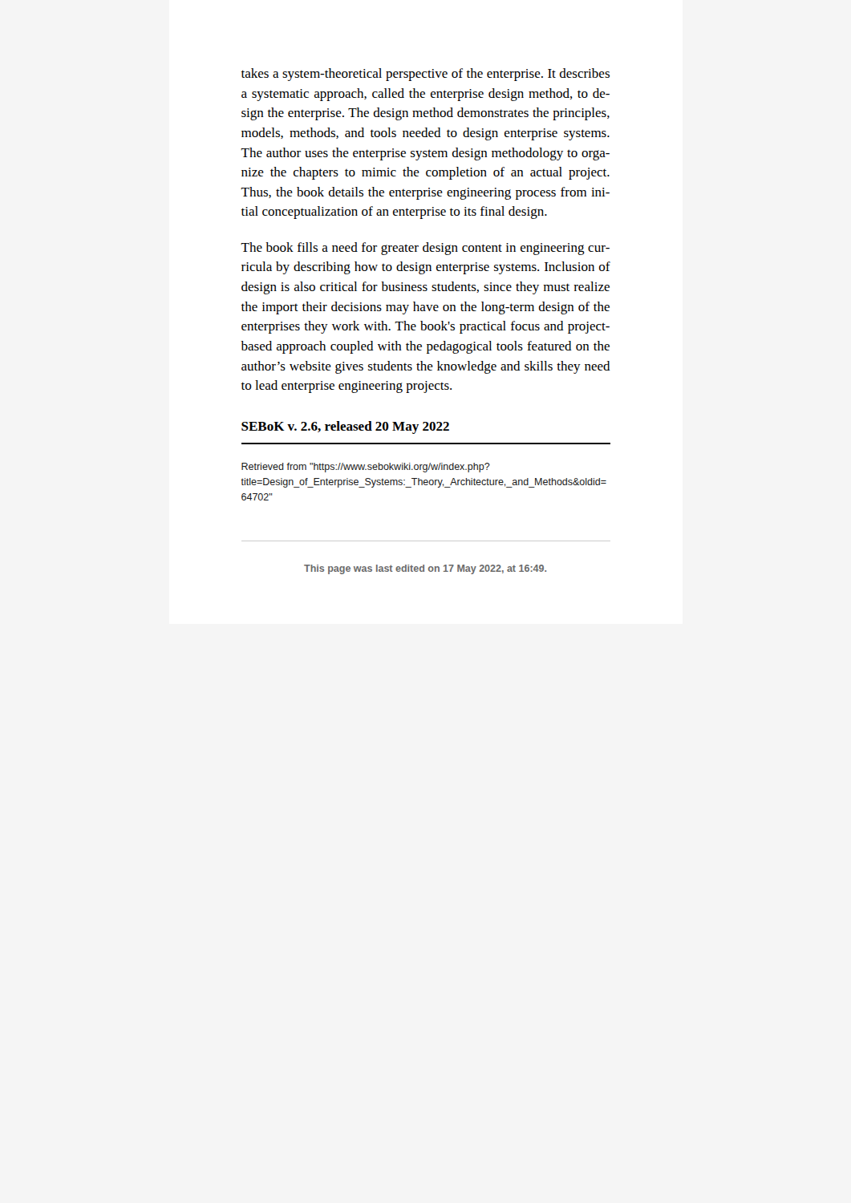takes a system-theoretical perspective of the enterprise. It describes a systematic approach, called the enterprise design method, to design the enterprise. The design method demonstrates the principles, models, methods, and tools needed to design enterprise systems. The author uses the enterprise system design methodology to organize the chapters to mimic the completion of an actual project. Thus, the book details the enterprise engineering process from initial conceptualization of an enterprise to its final design.
The book fills a need for greater design content in engineering curricula by describing how to design enterprise systems. Inclusion of design is also critical for business students, since they must realize the import their decisions may have on the long-term design of the enterprises they work with. The book's practical focus and project-based approach coupled with the pedagogical tools featured on the author’s website gives students the knowledge and skills they need to lead enterprise engineering projects.
SEBoK v. 2.6, released 20 May 2022
Retrieved from "https://www.sebokwiki.org/w/index.php?title=Design_of_Enterprise_Systems:_Theory,_Architecture,_and_Methods&oldid=64702"
This page was last edited on 17 May 2022, at 16:49.